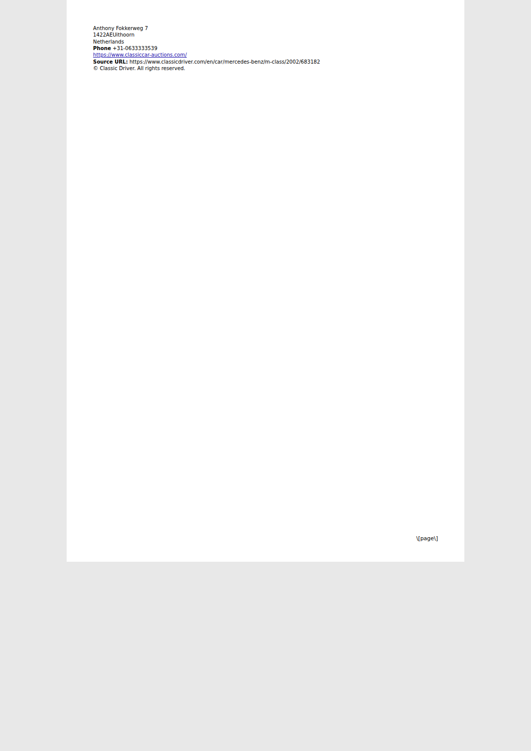Anthony Fokkerweg 7
1422AEUithoorn
Netherlands
Phone +31-0633333539
https://www.classiccar-auctions.com/
Source URL: https://www.classicdriver.com/en/car/mercedes-benz/m-class/2002/683182
© Classic Driver. All rights reserved.
\[page\]